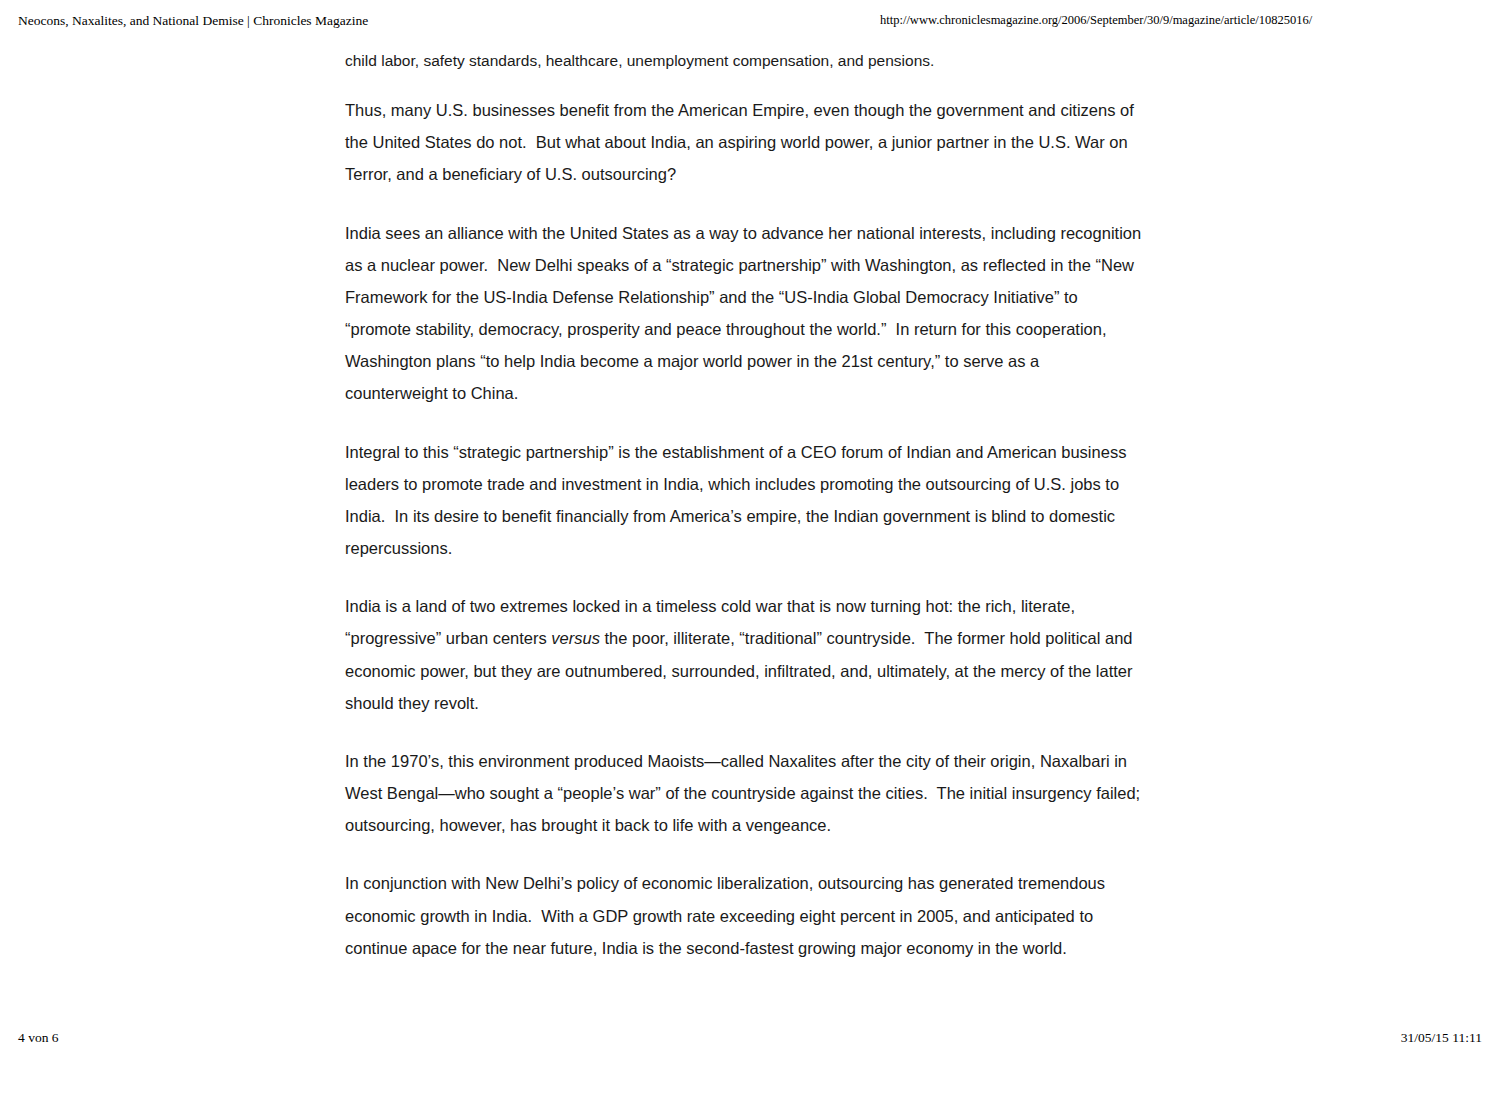Neocons, Naxalites, and National Demise | Chronicles Magazine http://www.chroniclesmagazine.org/2006/September/30/9/magazine/article/10825016/
child labor, safety standards, healthcare, unemployment compensation, and pensions.
Thus, many U.S. businesses benefit from the American Empire, even though the government and citizens of the United States do not. But what about India, an aspiring world power, a junior partner in the U.S. War on Terror, and a beneficiary of U.S. outsourcing?
India sees an alliance with the United States as a way to advance her national interests, including recognition as a nuclear power. New Delhi speaks of a “strategic partnership” with Washington, as reflected in the “New Framework for the US-India Defense Relationship” and the “US-India Global Democracy Initiative” to “promote stability, democracy, prosperity and peace throughout the world.” In return for this cooperation, Washington plans “to help India become a major world power in the 21st century,” to serve as a counterweight to China.
Integral to this “strategic partnership” is the establishment of a CEO forum of Indian and American business leaders to promote trade and investment in India, which includes promoting the outsourcing of U.S. jobs to India. In its desire to benefit financially from America’s empire, the Indian government is blind to domestic repercussions.
India is a land of two extremes locked in a timeless cold war that is now turning hot: the rich, literate, “progressive” urban centers versus the poor, illiterate, “traditional” countryside. The former hold political and economic power, but they are outnumbered, surrounded, infiltrated, and, ultimately, at the mercy of the latter should they revolt.
In the 1970’s, this environment produced Maoists—called Naxalites after the city of their origin, Naxalbari in West Bengal—who sought a “people’s war” of the countryside against the cities. The initial insurgency failed; outsourcing, however, has brought it back to life with a vengeance.
In conjunction with New Delhi’s policy of economic liberalization, outsourcing has generated tremendous economic growth in India. With a GDP growth rate exceeding eight percent in 2005, and anticipated to continue apace for the near future, India is the second-fastest growing major economy in the world.
4 von 6 31/05/15 11:11